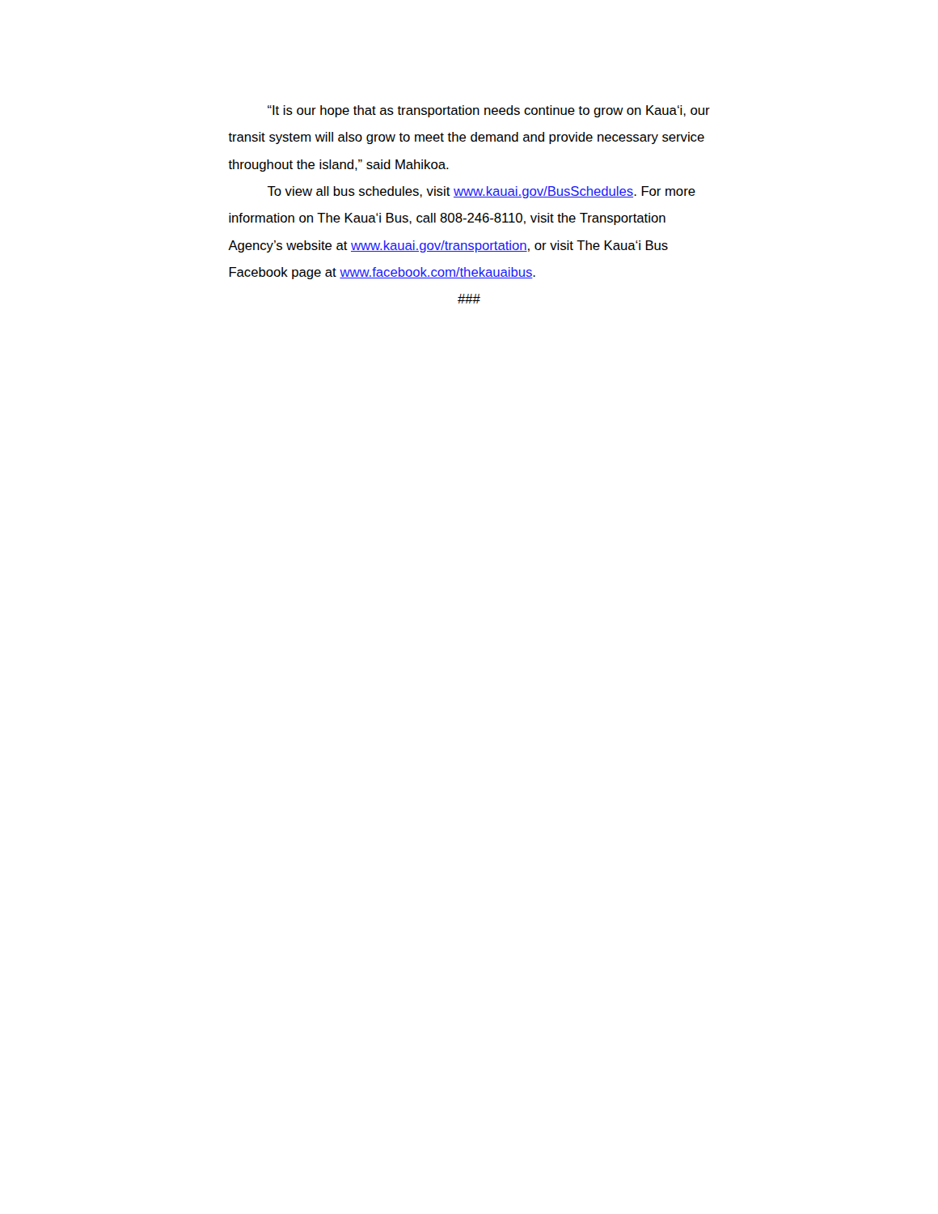“It is our hope that as transportation needs continue to grow on Kaua‘i, our transit system will also grow to meet the demand and provide necessary service throughout the island,” said Mahikoa.
To view all bus schedules, visit www.kauai.gov/BusSchedules. For more information on The Kaua‘i Bus, call 808-246-8110, visit the Transportation Agency’s website at www.kauai.gov/transportation, or visit The Kaua‘i Bus Facebook page at www.facebook.com/thekauaibus.
###